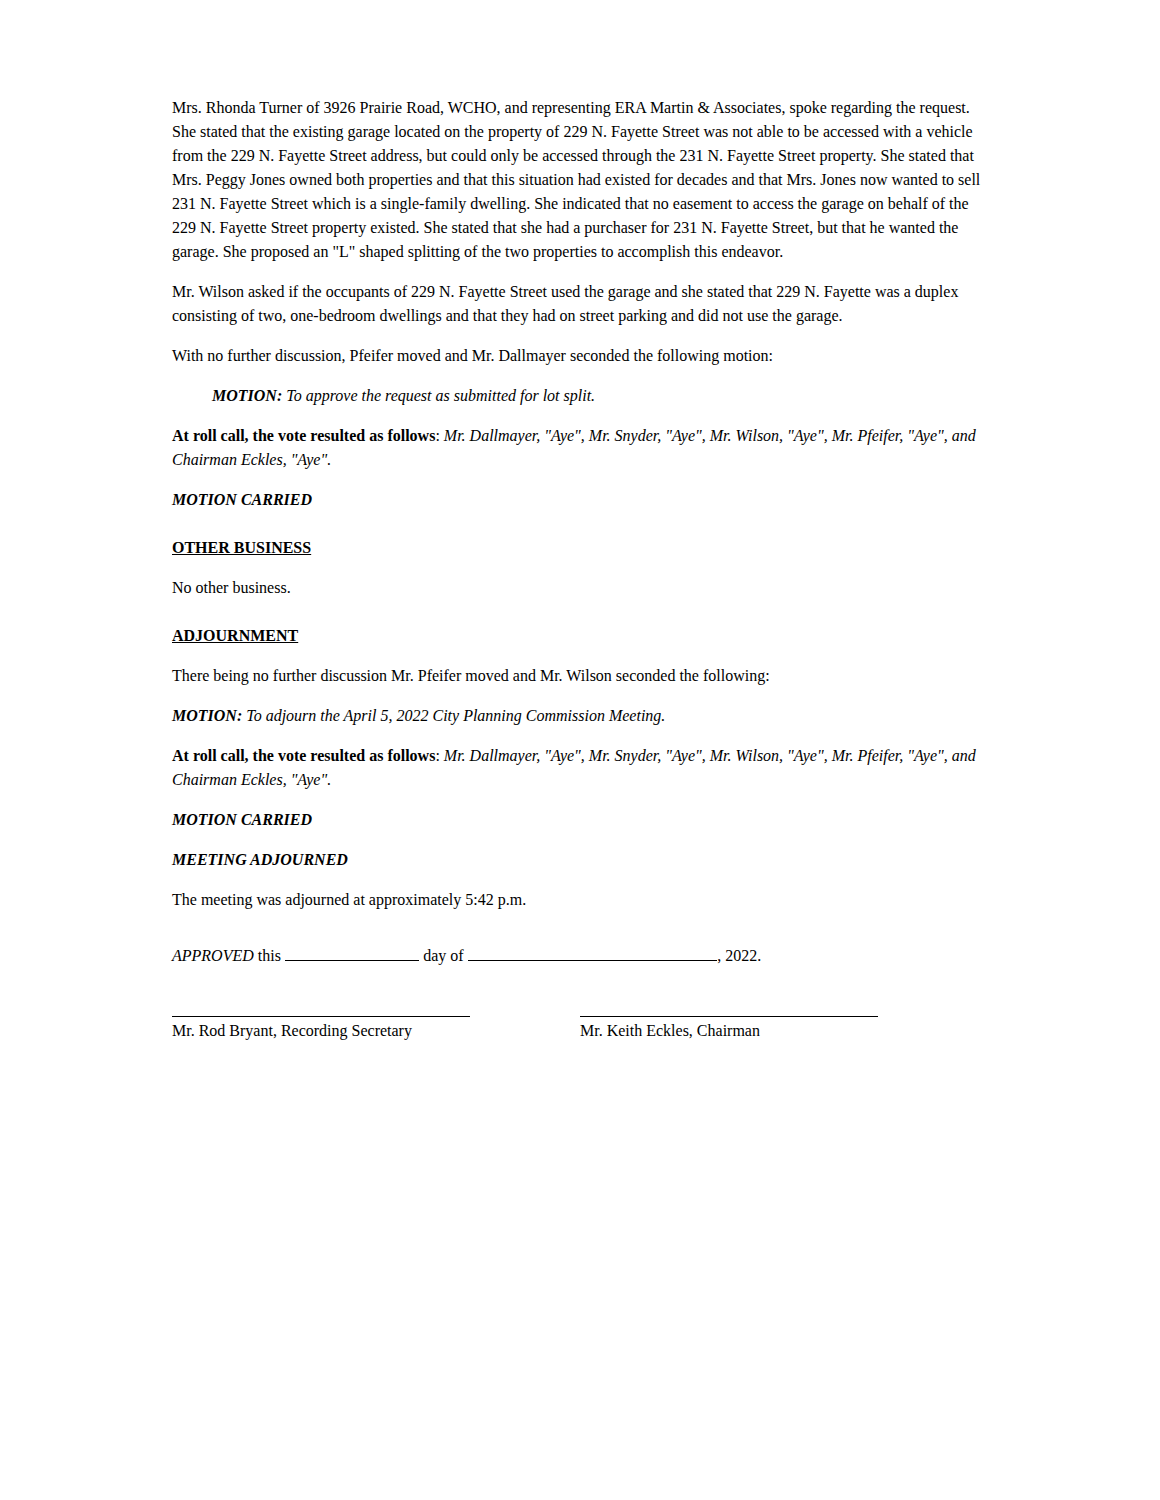Mrs. Rhonda Turner of 3926 Prairie Road, WCHO, and representing ERA Martin & Associates, spoke regarding the request. She stated that the existing garage located on the property of 229 N. Fayette Street was not able to be accessed with a vehicle from the 229 N. Fayette Street address, but could only be accessed through the 231 N. Fayette Street property. She stated that Mrs. Peggy Jones owned both properties and that this situation had existed for decades and that Mrs. Jones now wanted to sell 231 N. Fayette Street which is a single-family dwelling. She indicated that no easement to access the garage on behalf of the 229 N. Fayette Street property existed. She stated that she had a purchaser for 231 N. Fayette Street, but that he wanted the garage. She proposed an "L" shaped splitting of the two properties to accomplish this endeavor.
Mr. Wilson asked if the occupants of 229 N. Fayette Street used the garage and she stated that 229 N. Fayette was a duplex consisting of two, one-bedroom dwellings and that they had on street parking and did not use the garage.
With no further discussion, Pfeifer moved and Mr. Dallmayer seconded the following motion:
MOTION: To approve the request as submitted for lot split.
At roll call, the vote resulted as follows: Mr. Dallmayer, "Aye", Mr. Snyder, "Aye", Mr. Wilson, "Aye", Mr. Pfeifer, "Aye", and Chairman Eckles, "Aye".
MOTION CARRIED
OTHER BUSINESS
No other business.
ADJOURNMENT
There being no further discussion Mr. Pfeifer moved and Mr. Wilson seconded the following:
MOTION: To adjourn the April 5, 2022 City Planning Commission Meeting.
At roll call, the vote resulted as follows: Mr. Dallmayer, "Aye", Mr. Snyder, "Aye", Mr. Wilson, "Aye", Mr. Pfeifer, "Aye", and Chairman Eckles, "Aye".
MOTION CARRIED
MEETING ADJOURNED
The meeting was adjourned at approximately 5:42 p.m.
APPROVED this day of , 2022.
| Mr. Rod Bryant, Recording Secretary | Mr. Keith Eckles, Chairman |